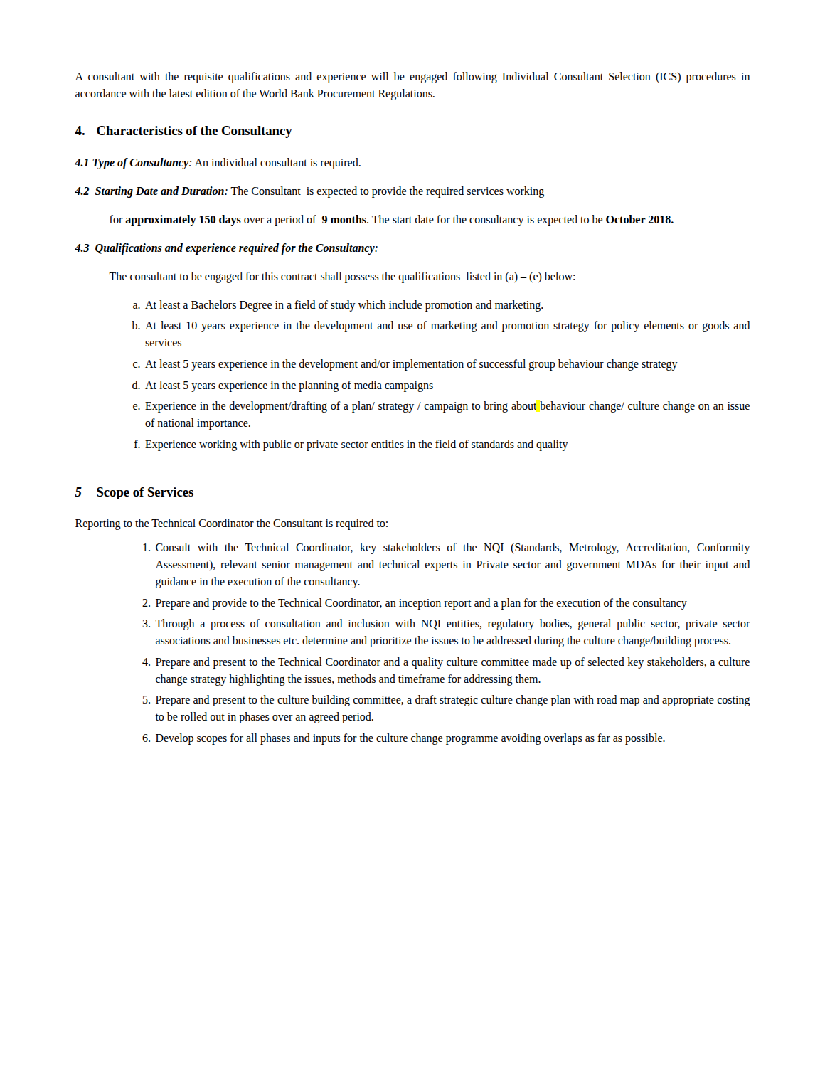A consultant with the requisite qualifications and experience will be engaged following Individual Consultant Selection (ICS) procedures in accordance with the latest edition of the World Bank Procurement Regulations.
4. Characteristics of the Consultancy
4.1 Type of Consultancy: An individual consultant is required.
4.2 Starting Date and Duration: The Consultant is expected to provide the required services working
for approximately 150 days over a period of 9 months. The start date for the consultancy is expected to be October 2018.
4.3 Qualifications and experience required for the Consultancy:
The consultant to be engaged for this contract shall possess the qualifications listed in (a) – (e) below:
At least a Bachelors Degree in a field of study which include promotion and marketing.
At least 10 years experience in the development and use of marketing and promotion strategy for policy elements or goods and services
At least 5 years experience in the development and/or implementation of successful group behaviour change strategy
At least 5 years experience in the planning of media campaigns
Experience in the development/drafting of a plan/ strategy / campaign to bring about behaviour change/ culture change on an issue of national importance.
Experience working with public or private sector entities in the field of standards and quality
5 Scope of Services
Reporting to the Technical Coordinator the Consultant is required to:
Consult with the Technical Coordinator, key stakeholders of the NQI (Standards, Metrology, Accreditation, Conformity Assessment), relevant senior management and technical experts in Private sector and government MDAs for their input and guidance in the execution of the consultancy.
Prepare and provide to the Technical Coordinator, an inception report and a plan for the execution of the consultancy
Through a process of consultation and inclusion with NQI entities, regulatory bodies, general public sector, private sector associations and businesses etc. determine and prioritize the issues to be addressed during the culture change/building process.
Prepare and present to the Technical Coordinator and a quality culture committee made up of selected key stakeholders, a culture change strategy highlighting the issues, methods and timeframe for addressing them.
Prepare and present to the culture building committee, a draft strategic culture change plan with road map and appropriate costing to be rolled out in phases over an agreed period.
Develop scopes for all phases and inputs for the culture change programme avoiding overlaps as far as possible.